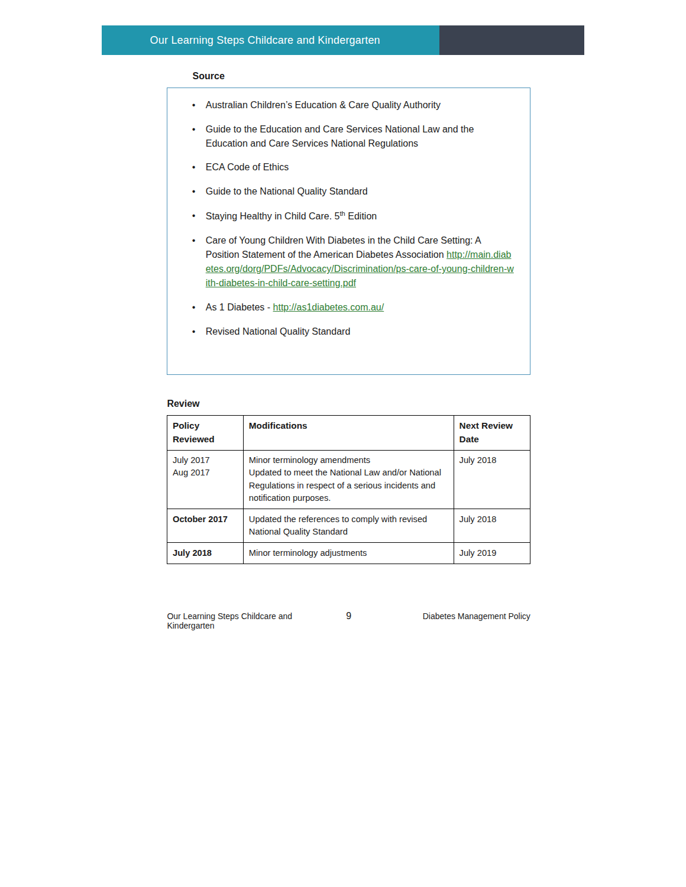Our Learning Steps Childcare and Kindergarten
Source
Australian Children’s Education & Care Quality Authority
Guide to the Education and Care Services National Law and the Education and Care Services National Regulations
ECA Code of Ethics
Guide to the National Quality Standard
Staying Healthy in Child Care. 5th Edition
Care of Young Children With Diabetes in the Child Care Setting: A Position Statement of the American Diabetes Association http://main.diabetes.org/dorg/PDFs/Advocacy/Discrimination/ps-care-of-young-children-with-diabetes-in-child-care-setting.pdf
As 1 Diabetes - http://as1diabetes.com.au/
Revised National Quality Standard
Review
| Policy Reviewed | Modifications | Next Review Date |
| --- | --- | --- |
| July 2017 Aug 2017 | Minor terminology amendments Updated to meet the National Law and/or National Regulations in respect of a serious incidents and notification purposes. | July 2018 |
| October 2017 | Updated the references to comply with revised National Quality Standard | July 2018 |
| July 2018 | Minor terminology adjustments | July 2019 |
Our Learning Steps Childcare and Kindergarten
9
Diabetes Management Policy